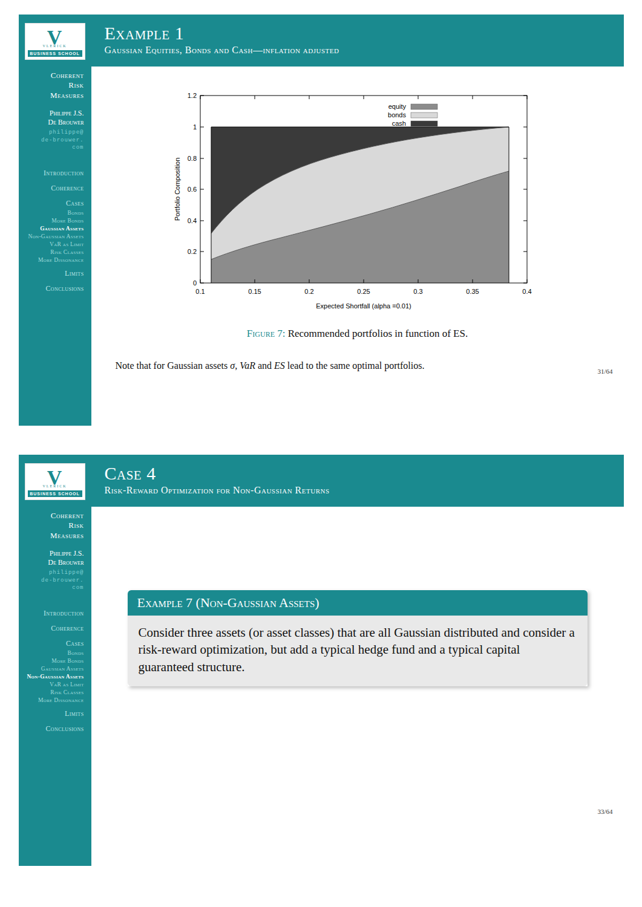V VLERICK BUSINESS SCHOOL
Coherent
Risk
Measures
Philippe J.S.
De Brouwer
philippe@
de-brouwer.
com
Introduction
Coherence
Cases
Bonds
More Bonds
Gaussian Assets
Non-Gaussian Assets
VaR as Limit
Risk Classes
More Dissonance
Limits
Conclusions
Example 1
Gaussian Equities, Bonds and Cash—inflation adjusted
0 0.2 0.4 0.6 0.8 1 1.2 0.1 0.15 0.2 0.25 0.3 0.35 0.4 Expected Shortfall (alpha =0.01) Portfolio Composition equity bonds cash
Figure 7: Recommended portfolios in function of ES.
Note that for Gaussian assets σ, VaR and ES lead to the same optimal portfolios.
31/64
V VLERICK BUSINESS SCHOOL
Coherent
Risk
Measures
Philippe J.S.
De Brouwer
philippe@
de-brouwer.
com
Introduction
Coherence
Cases
Bonds
More Bonds
Gaussian Assets
Non-Gaussian Assets
VaR as Limit
Risk Classes
More Dissonance
Limits
Conclusions
Case 4
Risk-Reward Optimization for Non-Gaussian Returns
Example 7 (Non-Gaussian Assets)
Consider three assets (or asset classes) that are all Gaussian distributed and consider a risk-reward optimization, but add a typical hedge fund and a typical capital guaranteed structure.
33/64